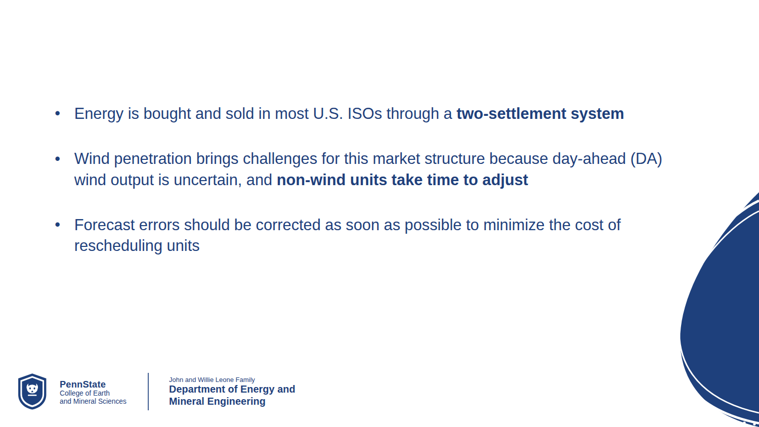Energy is bought and sold in most U.S. ISOs through a two-settlement system
Wind penetration brings challenges for this market structure because day-ahead (DA) wind output is uncertain, and non-wind units take time to adjust
Forecast errors should be corrected as soon as possible to minimize the cost of rescheduling units
PennState College of Earth and Mineral Sciences
John and Willie Leone Family Department of Energy and Mineral Engineering